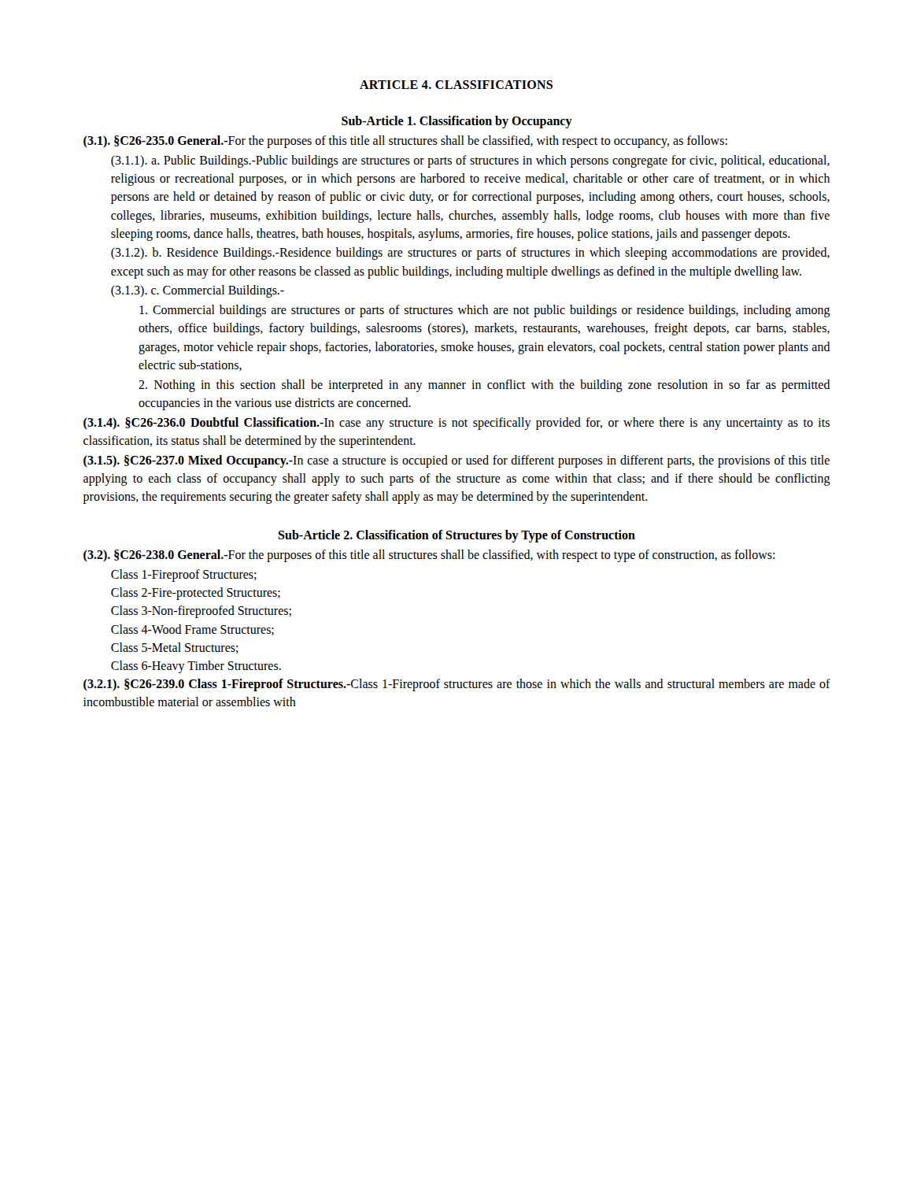ARTICLE 4. CLASSIFICATIONS
Sub-Article 1. Classification by Occupancy
(3.1). §C26-235.0 General.-For the purposes of this title all structures shall be classified, with respect to occupancy, as follows:
(3.1.1). a. Public Buildings.-Public buildings are structures or parts of structures in which persons congregate for civic, political, educational, religious or recreational purposes, or in which persons are harbored to receive medical, charitable or other care of treatment, or in which persons are held or detained by reason of public or civic duty, or for correctional purposes, including among others, court houses, schools, colleges, libraries, museums, exhibition buildings, lecture halls, churches, assembly halls, lodge rooms, club houses with more than five sleeping rooms, dance halls, theatres, bath houses, hospitals, asylums, armories, fire houses, police stations, jails and passenger depots.
(3.1.2). b. Residence Buildings.-Residence buildings are structures or parts of structures in which sleeping accommodations are provided, except such as may for other reasons be classed as public buildings, including multiple dwellings as defined in the multiple dwelling law.
(3.1.3). c. Commercial Buildings.-
1. Commercial buildings are structures or parts of structures which are not public buildings or residence buildings, including among others, office buildings, factory buildings, salesrooms (stores), markets, restaurants, warehouses, freight depots, car barns, stables, garages, motor vehicle repair shops, factories, laboratories, smoke houses, grain elevators, coal pockets, central station power plants and electric sub-stations,
2. Nothing in this section shall be interpreted in any manner in conflict with the building zone resolution in so far as permitted occupancies in the various use districts are concerned.
(3.1.4). §C26-236.0 Doubtful Classification.-In case any structure is not specifically provided for, or where there is any uncertainty as to its classification, its status shall be determined by the superintendent.
(3.1.5). §C26-237.0 Mixed Occupancy.-In case a structure is occupied or used for different purposes in different parts, the provisions of this title applying to each class of occupancy shall apply to such parts of the structure as come within that class; and if there should be conflicting provisions, the requirements securing the greater safety shall apply as may be determined by the superintendent.
Sub-Article 2. Classification of Structures by Type of Construction
(3.2). §C26-238.0 General.-For the purposes of this title all structures shall be classified, with respect to type of construction, as follows:
Class 1-Fireproof Structures;
Class 2-Fire-protected Structures;
Class 3-Non-fireproofed Structures;
Class 4-Wood Frame Structures;
Class 5-Metal Structures;
Class 6-Heavy Timber Structures.
(3.2.1). §C26-239.0 Class 1-Fireproof Structures.-Class 1-Fireproof structures are those in which the walls and structural members are made of incombustible material or assemblies with